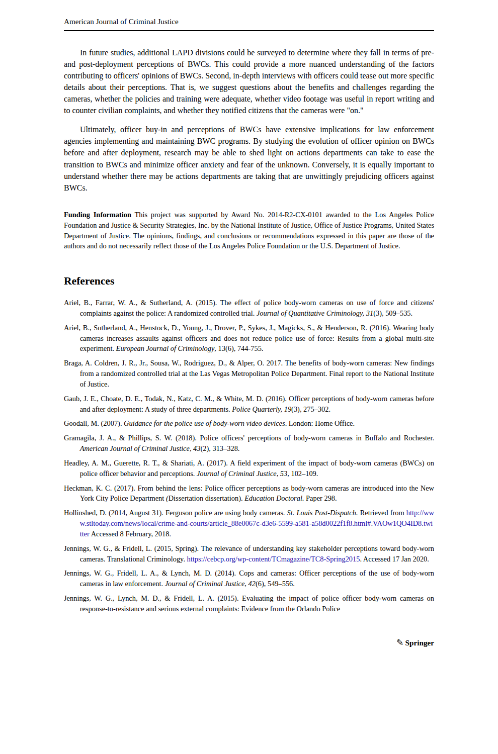American Journal of Criminal Justice
In future studies, additional LAPD divisions could be surveyed to determine where they fall in terms of pre- and post-deployment perceptions of BWCs. This could provide a more nuanced understanding of the factors contributing to officers' opinions of BWCs. Second, in-depth interviews with officers could tease out more specific details about their perceptions. That is, we suggest questions about the benefits and challenges regarding the cameras, whether the policies and training were adequate, whether video footage was useful in report writing and to counter civilian complaints, and whether they notified citizens that the cameras were "on."
Ultimately, officer buy-in and perceptions of BWCs have extensive implications for law enforcement agencies implementing and maintaining BWC programs. By studying the evolution of officer opinion on BWCs before and after deployment, research may be able to shed light on actions departments can take to ease the transition to BWCs and minimize officer anxiety and fear of the unknown. Conversely, it is equally important to understand whether there may be actions departments are taking that are unwittingly prejudicing officers against BWCs.
Funding Information This project was supported by Award No. 2014-R2-CX-0101 awarded to the Los Angeles Police Foundation and Justice & Security Strategies, Inc. by the National Institute of Justice, Office of Justice Programs, United States Department of Justice. The opinions, findings, and conclusions or recommendations expressed in this paper are those of the authors and do not necessarily reflect those of the Los Angeles Police Foundation or the U.S. Department of Justice.
References
Ariel, B., Farrar, W. A., & Sutherland, A. (2015). The effect of police body-worn cameras on use of force and citizens' complaints against the police: A randomized controlled trial. Journal of Quantitative Criminology, 31(3), 509–535.
Ariel, B., Sutherland, A., Henstock, D., Young, J., Drover, P., Sykes, J., Magicks, S., & Henderson, R. (2016). Wearing body cameras increases assaults against officers and does not reduce police use of force: Results from a global multi-site experiment. European Journal of Criminology, 13(6), 744-755.
Braga, A. Coldren, J. R., Jr., Sousa, W., Rodriguez, D., & Alper, O. 2017. The benefits of body-worn cameras: New findings from a randomized controlled trial at the Las Vegas Metropolitan Police Department. Final report to the National Institute of Justice.
Gaub, J. E., Choate, D. E., Todak, N., Katz, C. M., & White, M. D. (2016). Officer perceptions of body-worn cameras before and after deployment: A study of three departments. Police Quarterly, 19(3), 275–302.
Goodall, M. (2007). Guidance for the police use of body-worn video devices. London: Home Office.
Gramagila, J. A., & Phillips, S. W. (2018). Police officers' perceptions of body-worn cameras in Buffalo and Rochester. American Journal of Criminal Justice, 43(2), 313–328.
Headley, A. M., Guerette, R. T., & Shariati, A. (2017). A field experiment of the impact of body-worn cameras (BWCs) on police officer behavior and perceptions. Journal of Criminal Justice, 53, 102–109.
Heckman, K. C. (2017). From behind the lens: Police officer perceptions as body-worn cameras are introduced into the New York City Police Department (Dissertation dissertation). Education Doctoral. Paper 298.
Hollinshed, D. (2014, August 31). Ferguson police are using body cameras. St. Louis Post-Dispatch. Retrieved from http://www.stltoday.com/news/local/crime-and-courts/article_88e0067c-d3e6-5599-a581-a58d0022f1f8.html#.VAOw1QO4ID8.twitter Accessed 8 February, 2018.
Jennings, W. G., & Fridell, L. (2015, Spring). The relevance of understanding key stakeholder perceptions toward body-worn cameras. Translational Criminology. https://cebcp.org/wp-content/TCmagazine/TC8-Spring2015. Accessed 17 Jan 2020.
Jennings, W. G., Fridell, L. A., & Lynch, M. D. (2014). Cops and cameras: Officer perceptions of the use of body-worn cameras in law enforcement. Journal of Criminal Justice, 42(6), 549–556.
Jennings, W. G., Lynch, M. D., & Fridell, L. A. (2015). Evaluating the impact of police officer body-worn cameras on response-to-resistance and serious external complaints: Evidence from the Orlando Police
✎ Springer